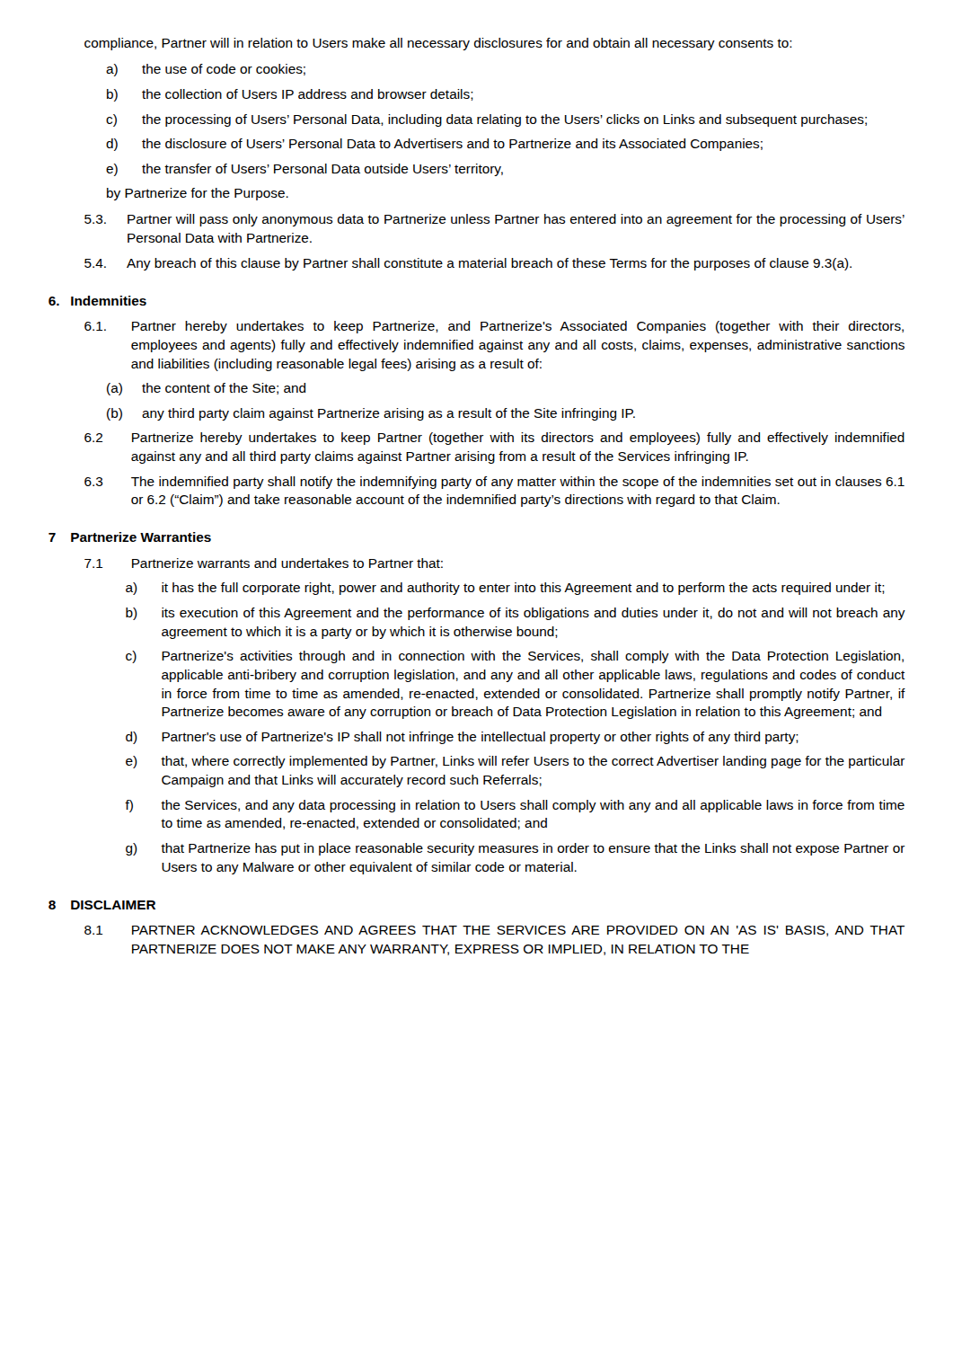compliance, Partner will in relation to Users make all necessary disclosures for and obtain all necessary consents to:
a)
the use of code or cookies;
b)
the collection of Users IP address and browser details;
c)
the processing of Users’ Personal Data, including data relating to the Users’ clicks on Links and subsequent purchases;
d)
the disclosure of Users’ Personal Data to Advertisers and to Partnerize and its Associated Companies;
e)
the transfer of Users’ Personal Data outside Users’ territory,
by Partnerize for the Purpose.
5.3.
Partner will pass only anonymous data to Partnerize unless Partner has entered into an agreement for the processing of Users’ Personal Data with Partnerize.
5.4.
Any breach of this clause by Partner shall constitute a material breach of these Terms for the purposes of clause 9.3(a).
6. Indemnities
6.1.
Partner hereby undertakes to keep Partnerize, and Partnerize's Associated Companies (together with their directors, employees and agents) fully and effectively indemnified against any and all costs, claims, expenses, administrative sanctions and liabilities (including reasonable legal fees) arising as a result of:
(a)
the content of the Site; and
(b)
any third party claim against Partnerize arising as a result of the Site infringing IP.
6.2
Partnerize hereby undertakes to keep Partner (together with its directors and employees) fully and effectively indemnified against any and all third party claims against Partner arising from a result of the Services infringing IP.
6.3
The indemnified party shall notify the indemnifying party of any matter within the scope of the indemnities set out in clauses 6.1 or 6.2 (“Claim”) and take reasonable account of the indemnified party’s directions with regard to that Claim.
7 Partnerize Warranties
7.1
Partnerize warrants and undertakes to Partner that:
a)
it has the full corporate right, power and authority to enter into this Agreement and to perform the acts required under it;
b)
its execution of this Agreement and the performance of its obligations and duties under it, do not and will not breach any agreement to which it is a party or by which it is otherwise bound;
c)
Partnerize's activities through and in connection with the Services, shall comply with the Data Protection Legislation, applicable anti-bribery and corruption legislation, and any and all other applicable laws, regulations and codes of conduct in force from time to time as amended, re-enacted, extended or consolidated. Partnerize shall promptly notify Partner, if Partnerize becomes aware of any corruption or breach of Data Protection Legislation in relation to this Agreement; and
d)
Partner's use of Partnerize's IP shall not infringe the intellectual property or other rights of any third party;
e)
that, where correctly implemented by Partner, Links will refer Users to the correct Advertiser landing page for the particular Campaign and that Links will accurately record such Referrals;
f)
the Services, and any data processing in relation to Users shall comply with any and all applicable laws in force from time to time as amended, re-enacted, extended or consolidated; and
g)
that Partnerize has put in place reasonable security measures in order to ensure that the Links shall not expose Partner or Users to any Malware or other equivalent of similar code or material.
8 DISCLAIMER
8.1
Partner acknowledges and agrees that the Services are provided on an 'as is' basis, and that Partnerize does not make any warranty, express or implied, in relation to the